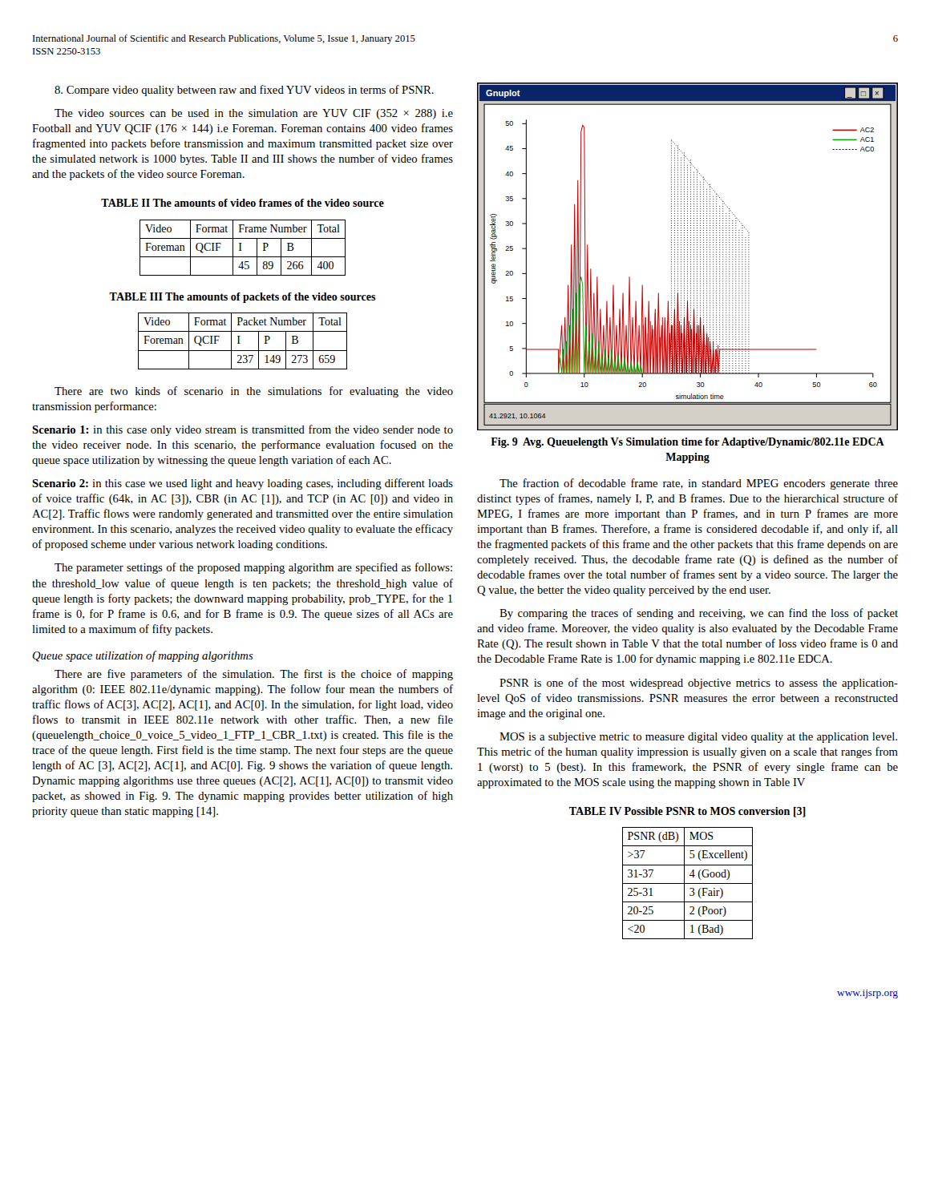International Journal of Scientific and Research Publications, Volume 5, Issue 1, January 2015 ISSN 2250-3153 6
8. Compare video quality between raw and fixed YUV videos in terms of PSNR.
The video sources can be used in the simulation are YUV CIF (352 × 288) i.e Football and YUV QCIF (176 × 144) i.e Foreman. Foreman contains 400 video frames fragmented into packets before transmission and maximum transmitted packet size over the simulated network is 1000 bytes. Table II and III shows the number of video frames and the packets of the video source Foreman.
TABLE II The amounts of video frames of the video source
| Video | Format | Frame Number | Total |
| Foreman | QCIF | I | P | B | |
| | | 45 | 89 | 266 | 400 |
TABLE III The amounts of packets of the video sources
| Video | Format | Packet Number | Total |
| Foreman | QCIF | I | P | B | |
| | | 237 | 149 | 273 | 659 |
There are two kinds of scenario in the simulations for evaluating the video transmission performance:
Scenario 1: in this case only video stream is transmitted from the video sender node to the video receiver node. In this scenario, the performance evaluation focused on the queue space utilization by witnessing the queue length variation of each AC.
Scenario 2: in this case we used light and heavy loading cases, including different loads of voice traffic (64k, in AC [3]), CBR (in AC [1]), and TCP (in AC [0]) and video in AC[2]. Traffic flows were randomly generated and transmitted over the entire simulation environment. In this scenario, analyzes the received video quality to evaluate the efficacy of proposed scheme under various network loading conditions.
The parameter settings of the proposed mapping algorithm are specified as follows: the threshold_low value of queue length is ten packets; the threshold_high value of queue length is forty packets; the downward mapping probability, prob_TYPE, for the 1 frame is 0, for P frame is 0.6, and for B frame is 0.9. The queue sizes of all ACs are limited to a maximum of fifty packets.
Queue space utilization of mapping algorithms
There are five parameters of the simulation. The first is the choice of mapping algorithm (0: IEEE 802.11e/dynamic mapping). The follow four mean the numbers of traffic flows of AC[3], AC[2], AC[1], and AC[0]. In the simulation, for light load, video flows to transmit in IEEE 802.11e network with other traffic. Then, a new file (queuelength_choice_0_voice_5_video_1_FTP_1_CBR_1.txt) is created. This file is the trace of the queue length. First field is the time stamp. The next four steps are the queue length of AC [3], AC[2], AC[1], and AC[0]. Fig. 9 shows the variation of queue length. Dynamic mapping algorithms use three queues (AC[2], AC[1], AC[0]) to transmit video packet, as showed in Fig. 9. The dynamic mapping provides better utilization of high priority queue than static mapping [14].
Gnuplot _ □ × 0 5 10 15 20 25 30 35 40 45 50 0 10 20 30 40 50 60 simulation time queue length (packet) AC2 AC1 AC0 41.2921, 10.1064
Fig. 9 Avg. Queuelength Vs Simulation time for Adaptive/Dynamic/802.11e EDCA Mapping
The fraction of decodable frame rate, in standard MPEG encoders generate three distinct types of frames, namely I, P, and B frames. Due to the hierarchical structure of MPEG, I frames are more important than P frames, and in turn P frames are more important than B frames. Therefore, a frame is considered decodable if, and only if, all the fragmented packets of this frame and the other packets that this frame depends on are completely received. Thus, the decodable frame rate (Q) is defined as the number of decodable frames over the total number of frames sent by a video source. The larger the Q value, the better the video quality perceived by the end user.
By comparing the traces of sending and receiving, we can find the loss of packet and video frame. Moreover, the video quality is also evaluated by the Decodable Frame Rate (Q). The result shown in Table V that the total number of loss video frame is 0 and the Decodable Frame Rate is 1.00 for dynamic mapping i.e 802.11e EDCA.
PSNR is one of the most widespread objective metrics to assess the application-level QoS of video transmissions. PSNR measures the error between a reconstructed image and the original one.
MOS is a subjective metric to measure digital video quality at the application level. This metric of the human quality impression is usually given on a scale that ranges from 1 (worst) to 5 (best). In this framework, the PSNR of every single frame can be approximated to the MOS scale using the mapping shown in Table IV
TABLE IV Possible PSNR to MOS conversion [3]
| PSNR (dB) | MOS |
| >37 | 5 (Excellent) |
| 31-37 | 4 (Good) |
| 25-31 | 3 (Fair) |
| 20-25 | 2 (Poor) |
| <20 | 1 (Bad) |
www.ijsrp.org